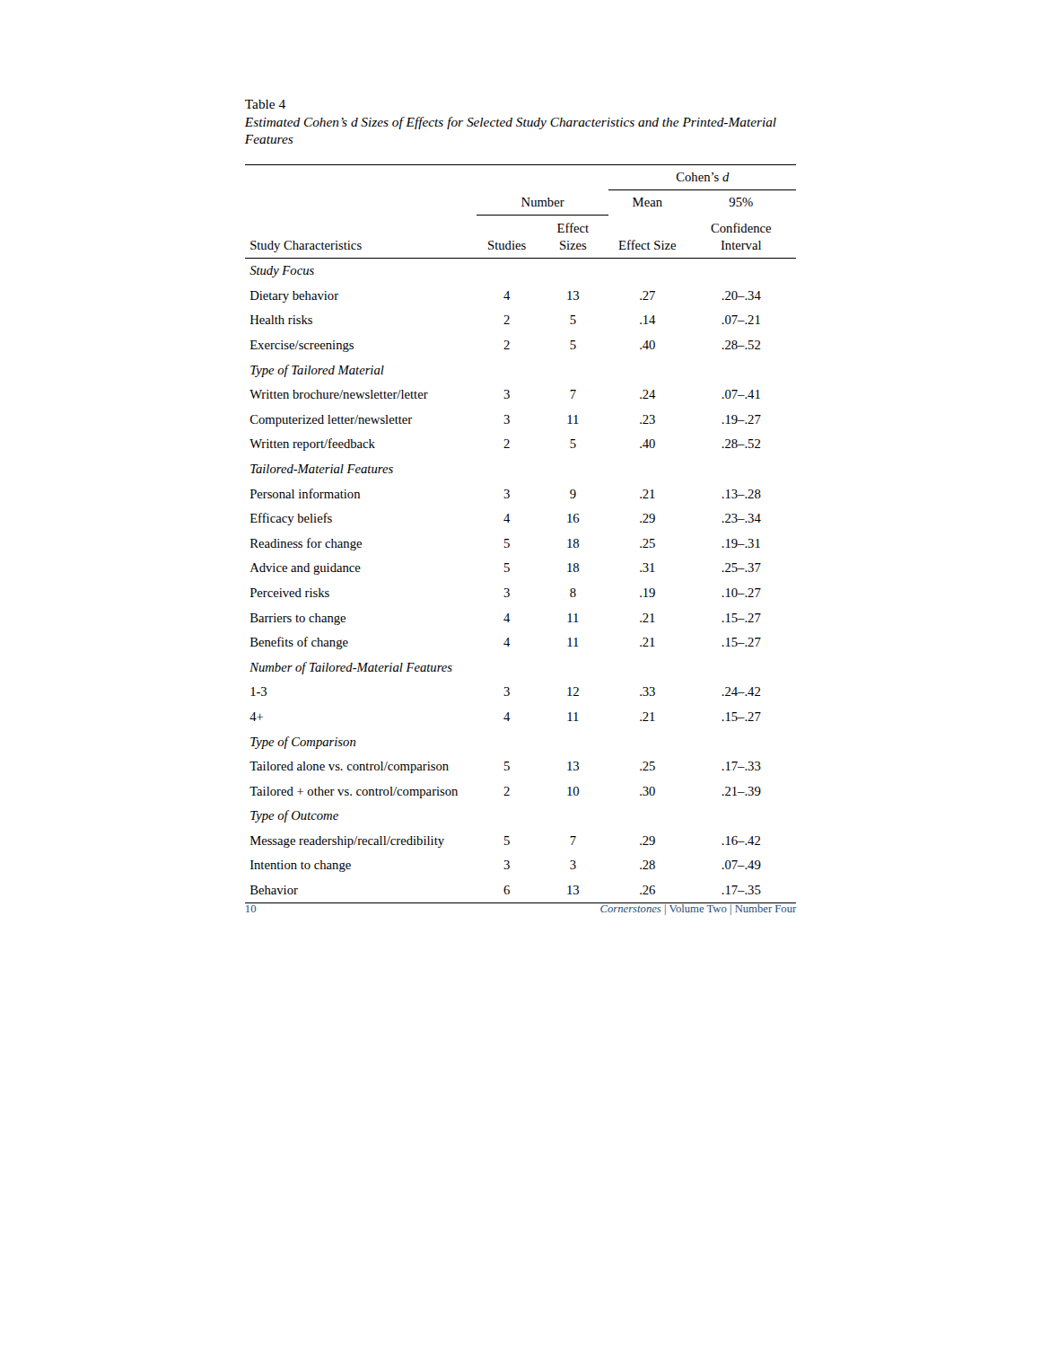Table 4 Estimated Cohen’s d Sizes of Effects for Selected Study Characteristics and the Printed-Material Features
| | | Cohen’s d |
| --- | --- | --- |
| | Number | Mean | 95% |
| Study Characteristics | Studies | Effect Sizes | Effect Size | Confidence Interval |
| Study Focus | | | | |
| Dietary behavior | 4 | 13 | .27 | .20–.34 |
| Health risks | 2 | 5 | .14 | .07–.21 |
| Exercise/screenings | 2 | 5 | .40 | .28–.52 |
| Type of Tailored Material | | | | |
| Written brochure/newsletter/letter | 3 | 7 | .24 | .07–.41 |
| Computerized letter/newsletter | 3 | 11 | .23 | .19–.27 |
| Written report/feedback | 2 | 5 | .40 | .28–.52 |
| Tailored-Material Features | | | | |
| Personal information | 3 | 9 | .21 | .13–.28 |
| Efficacy beliefs | 4 | 16 | .29 | .23–.34 |
| Readiness for change | 5 | 18 | .25 | .19–.31 |
| Advice and guidance | 5 | 18 | .31 | .25–.37 |
| Perceived risks | 3 | 8 | .19 | .10–.27 |
| Barriers to change | 4 | 11 | .21 | .15–.27 |
| Benefits of change | 4 | 11 | .21 | .15–.27 |
| Number of Tailored-Material Features | | | | |
| 1-3 | 3 | 12 | .33 | .24–.42 |
| 4+ | 4 | 11 | .21 | .15–.27 |
| Type of Comparison | | | | |
| Tailored alone vs. control/comparison | 5 | 13 | .25 | .17–.33 |
| Tailored + other vs. control/comparison | 2 | 10 | .30 | .21–.39 |
| Type of Outcome | | | | |
| Message readership/recall/credibility | 5 | 7 | .29 | .16–.42 |
| Intention to change | 3 | 3 | .28 | .07–.49 |
| Behavior | 6 | 13 | .26 | .17–.35 |
10 Cornerstones | Volume Two | Number Four